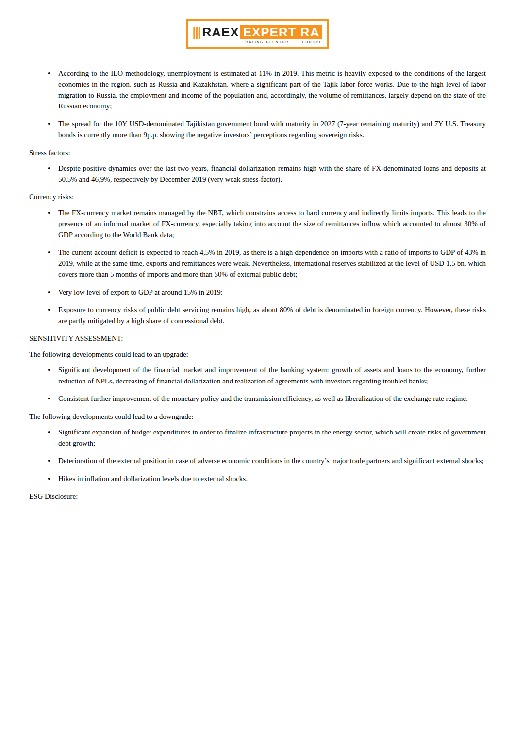|||RA EX EXPERT RA RATING AGENTUR EUROPE
According to the ILO methodology, unemployment is estimated at 11% in 2019. This metric is heavily exposed to the conditions of the largest economies in the region, such as Russia and Kazakhstan, where a significant part of the Tajik labor force works. Due to the high level of labor migration to Russia, the employment and income of the population and, accordingly, the volume of remittances, largely depend on the state of the Russian economy;
The spread for the 10Y USD-denominated Tajikistan government bond with maturity in 2027 (7-year remaining maturity) and 7Y U.S. Treasury bonds is currently more than 9p.p. showing the negative investors’ perceptions regarding sovereign risks.
Stress factors:
Despite positive dynamics over the last two years, financial dollarization remains high with the share of FX-denominated loans and deposits at 50,5% and 46,9%, respectively by December 2019 (very weak stress-factor).
Currency risks:
The FX-currency market remains managed by the NBT, which constrains access to hard currency and indirectly limits imports. This leads to the presence of an informal market of FX-currency, especially taking into account the size of remittances inflow which accounted to almost 30% of GDP according to the World Bank data;
The current account deficit is expected to reach 4,5% in 2019, as there is a high dependence on imports with a ratio of imports to GDP of 43% in 2019, while at the same time, exports and remittances were weak. Nevertheless, international reserves stabilized at the level of USD 1,5 bn, which covers more than 5 months of imports and more than 50% of external public debt;
Very low level of export to GDP at around 15% in 2019;
Exposure to currency risks of public debt servicing remains high, as about 80% of debt is denominated in foreign currency. However, these risks are partly mitigated by a high share of concessional debt.
SENSITIVITY ASSESSMENT:
The following developments could lead to an upgrade:
Significant development of the financial market and improvement of the banking system: growth of assets and loans to the economy, further reduction of NPLs, decreasing of financial dollarization and realization of agreements with investors regarding troubled banks;
Consistent further improvement of the monetary policy and the transmission efficiency, as well as liberalization of the exchange rate regime.
The following developments could lead to a downgrade:
Significant expansion of budget expenditures in order to finalize infrastructure projects in the energy sector, which will create risks of government debt growth;
Deterioration of the external position in case of adverse economic conditions in the country’s major trade partners and significant external shocks;
Hikes in inflation and dollarization levels due to external shocks.
ESG Disclosure: